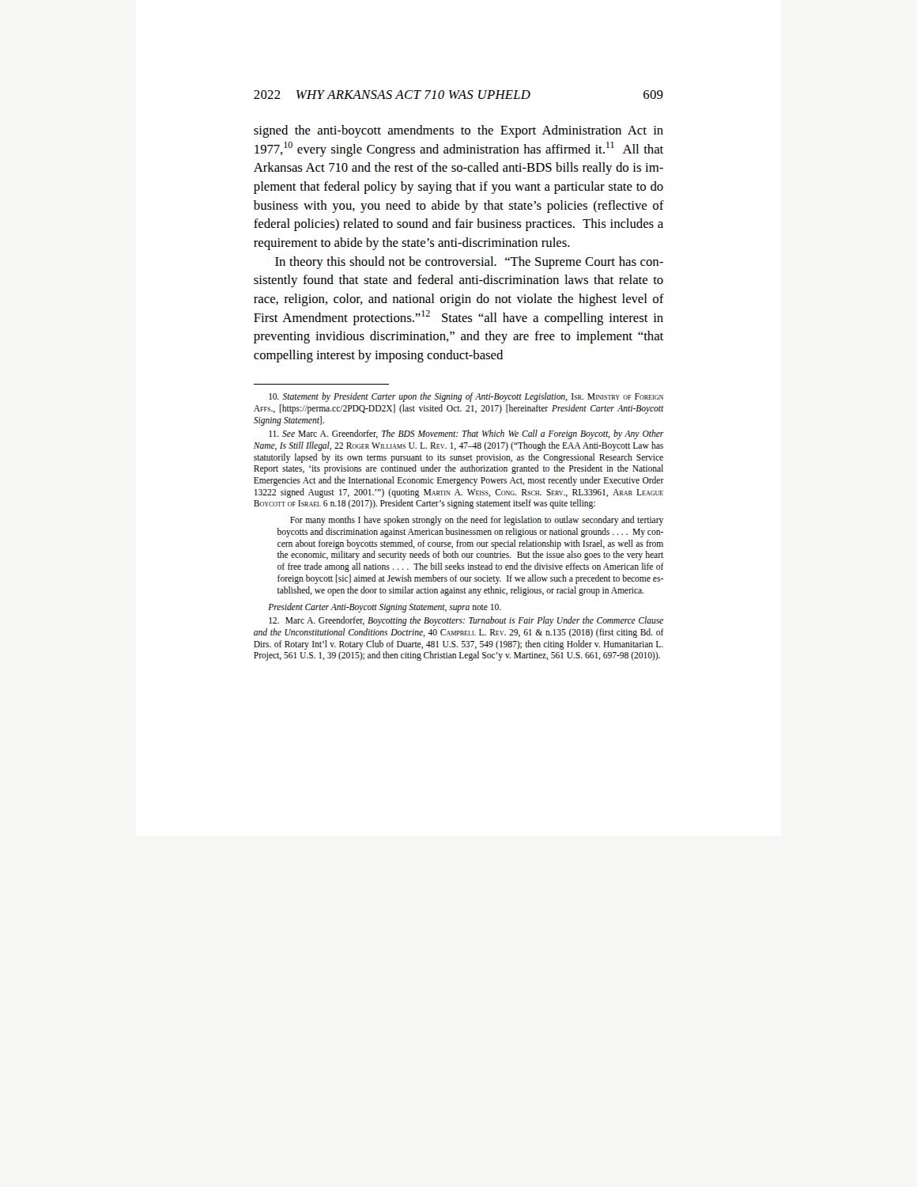2022 WHY ARKANSAS ACT 710 WAS UPHELD 609
signed the anti-boycott amendments to the Export Administration Act in 1977,10 every single Congress and administration has affirmed it.11 All that Arkansas Act 710 and the rest of the so-called anti-BDS bills really do is implement that federal policy by saying that if you want a particular state to do business with you, you need to abide by that state’s policies (reflective of federal policies) related to sound and fair business practices. This includes a requirement to abide by the state’s anti-discrimination rules.
In theory this should not be controversial. “The Supreme Court has consistently found that state and federal anti-discrimination laws that relate to race, religion, color, and national origin do not violate the highest level of First Amendment protections.”12 States “all have a compelling interest in preventing invidious discrimination,” and they are free to implement “that compelling interest by imposing conduct-based
10. Statement by President Carter upon the Signing of Anti-Boycott Legislation, Isr. Ministry of Foreign Affs., [https://perma.cc/2PDQ-DD2X] (last visited Oct. 21, 2017) [hereinafter President Carter Anti-Boycott Signing Statement].
11. See Marc A. Greendorfer, The BDS Movement: That Which We Call a Foreign Boycott, by Any Other Name, Is Still Illegal, 22 Roger Williams U. L. Rev. 1, 47–48 (2017) (“Though the EAA Anti-Boycott Law has statutorily lapsed by its own terms pursuant to its sunset provision, as the Congressional Research Service Report states, ‘its provisions are continued under the authorization granted to the President in the National Emergencies Act and the International Economic Emergency Powers Act, most recently under Executive Order 13222 signed August 17, 2001.’”) (quoting Martin A. Weiss, Cong. Rsch. Serv., RL33961, Arab League Boycott of Israel 6 n.18 (2017)). President Carter’s signing statement itself was quite telling:
For many months I have spoken strongly on the need for legislation to outlaw secondary and tertiary boycotts and discrimination against American businessmen on religious or national grounds . . . . My concern about foreign boycotts stemmed, of course, from our special relationship with Israel, as well as from the economic, military and security needs of both our countries. But the issue also goes to the very heart of free trade among all nations . . . . The bill seeks instead to end the divisive effects on American life of foreign boycott [sic] aimed at Jewish members of our society. If we allow such a precedent to become established, we open the door to similar action against any ethnic, religious, or racial group in America.
President Carter Anti-Boycott Signing Statement, supra note 10.
12. Marc A. Greendorfer, Boycotting the Boycotters: Turnabout is Fair Play Under the Commerce Clause and the Unconstitutional Conditions Doctrine, 40 Campbell L. Rev. 29, 61 & n.135 (2018) (first citing Bd. of Dirs. of Rotary Int’l v. Rotary Club of Duarte, 481 U.S. 537, 549 (1987); then citing Holder v. Humanitarian L. Project, 561 U.S. 1, 39 (2015); and then citing Christian Legal Soc’y v. Martinez, 561 U.S. 661, 697-98 (2010)).